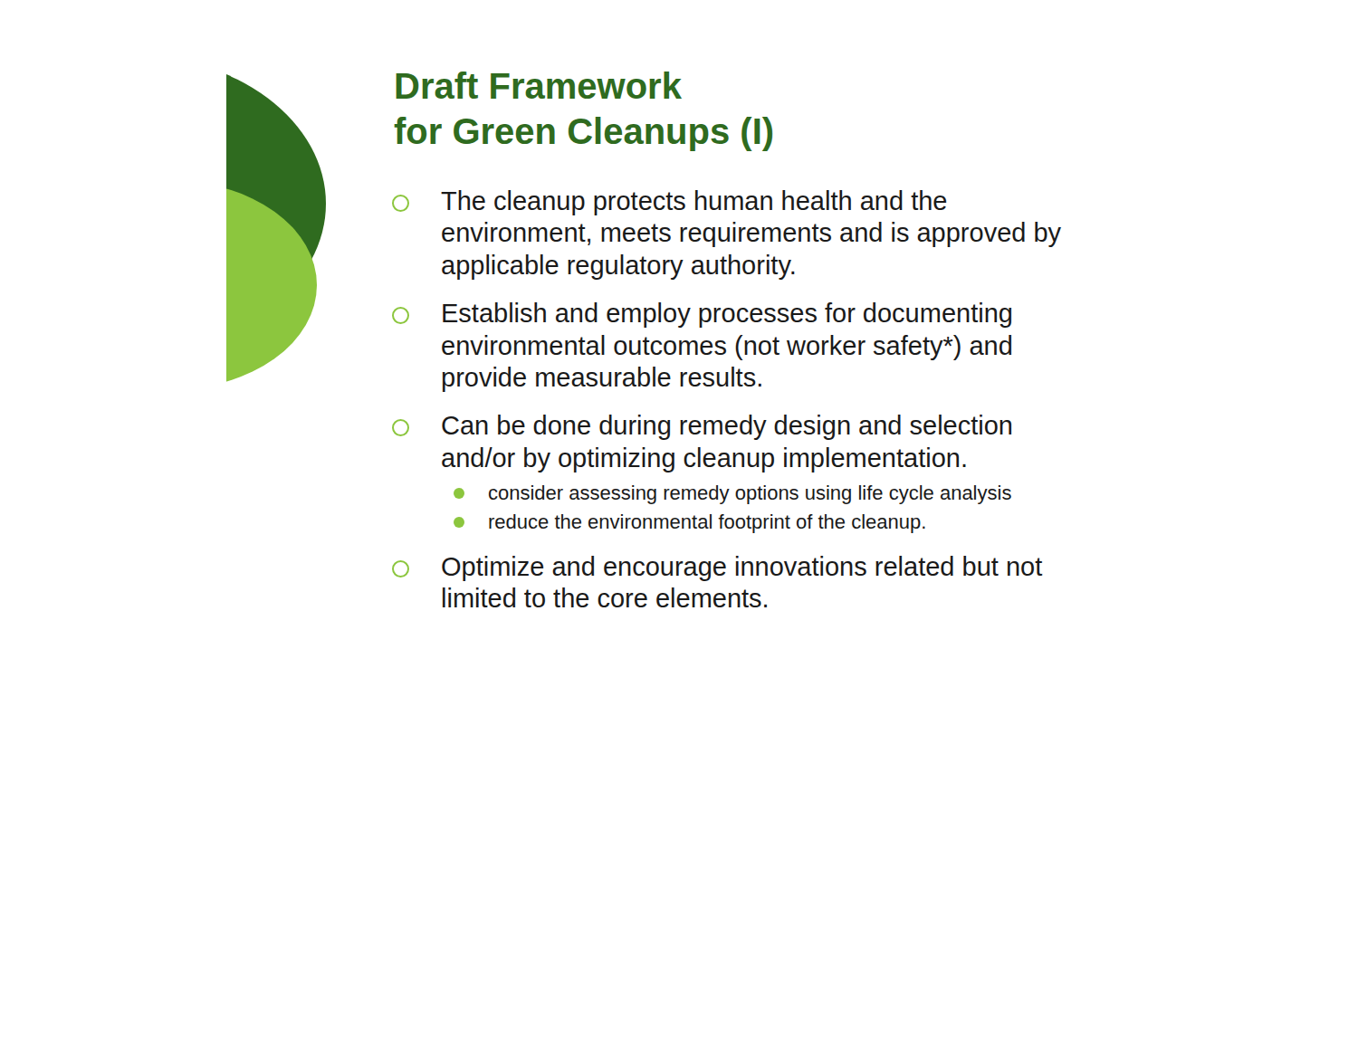Draft Framework
for Green Cleanups (I)
The cleanup protects human health and the environment, meets requirements and is approved by applicable regulatory authority.
Establish and employ processes for documenting environmental outcomes (not worker safety*) and provide measurable results.
Can be done during remedy design and selection and/or by optimizing cleanup implementation.
consider assessing remedy options using life cycle analysis
reduce the environmental footprint of the cleanup.
Optimize and encourage innovations related but not limited to the core elements.